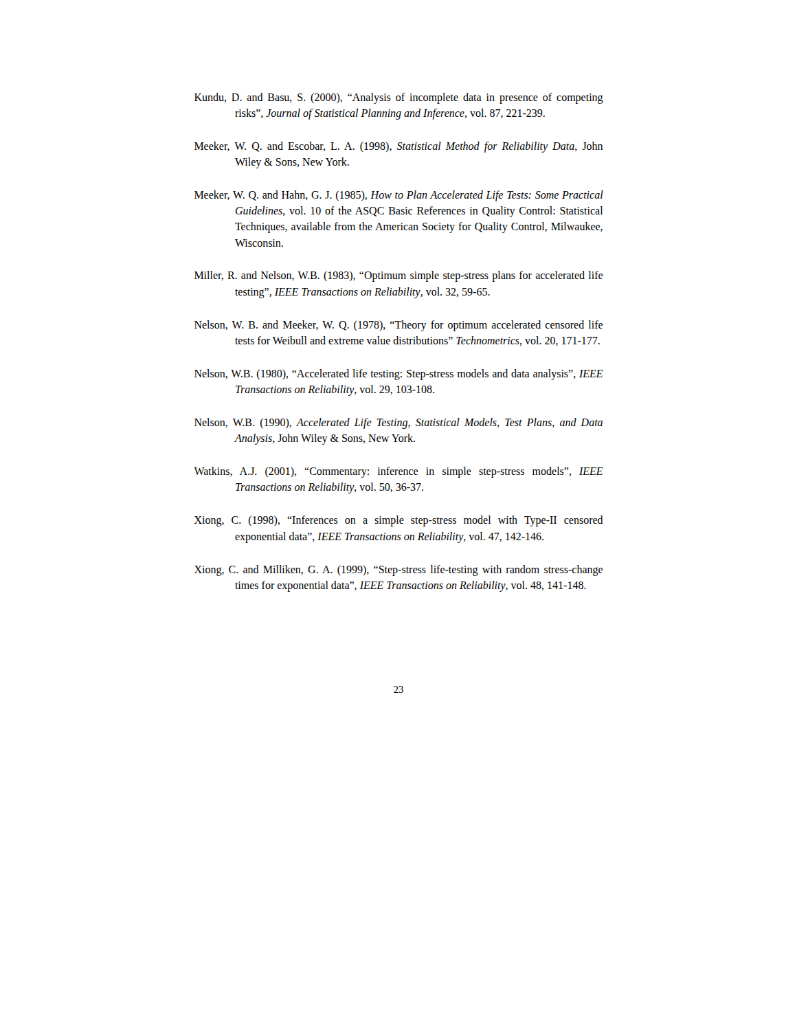Kundu, D. and Basu, S. (2000), “Analysis of incomplete data in presence of competing risks”, Journal of Statistical Planning and Inference, vol. 87, 221-239.
Meeker, W. Q. and Escobar, L. A. (1998), Statistical Method for Reliability Data, John Wiley & Sons, New York.
Meeker, W. Q. and Hahn, G. J. (1985), How to Plan Accelerated Life Tests: Some Practical Guidelines, vol. 10 of the ASQC Basic References in Quality Control: Statistical Techniques, available from the American Society for Quality Control, Milwaukee, Wisconsin.
Miller, R. and Nelson, W.B. (1983), “Optimum simple step-stress plans for accelerated life testing”, IEEE Transactions on Reliability, vol. 32, 59-65.
Nelson, W. B. and Meeker, W. Q. (1978), “Theory for optimum accelerated censored life tests for Weibull and extreme value distributions” Technometrics, vol. 20, 171-177.
Nelson, W.B. (1980), “Accelerated life testing: Step-stress models and data analysis”, IEEE Transactions on Reliability, vol. 29, 103-108.
Nelson, W.B. (1990), Accelerated Life Testing, Statistical Models, Test Plans, and Data Analysis, John Wiley & Sons, New York.
Watkins, A.J. (2001), “Commentary: inference in simple step-stress models”, IEEE Transactions on Reliability, vol. 50, 36-37.
Xiong, C. (1998), “Inferences on a simple step-stress model with Type-II censored exponential data”, IEEE Transactions on Reliability, vol. 47, 142-146.
Xiong, C. and Milliken, G. A. (1999), “Step-stress life-testing with random stress-change times for exponential data”, IEEE Transactions on Reliability, vol. 48, 141-148.
23